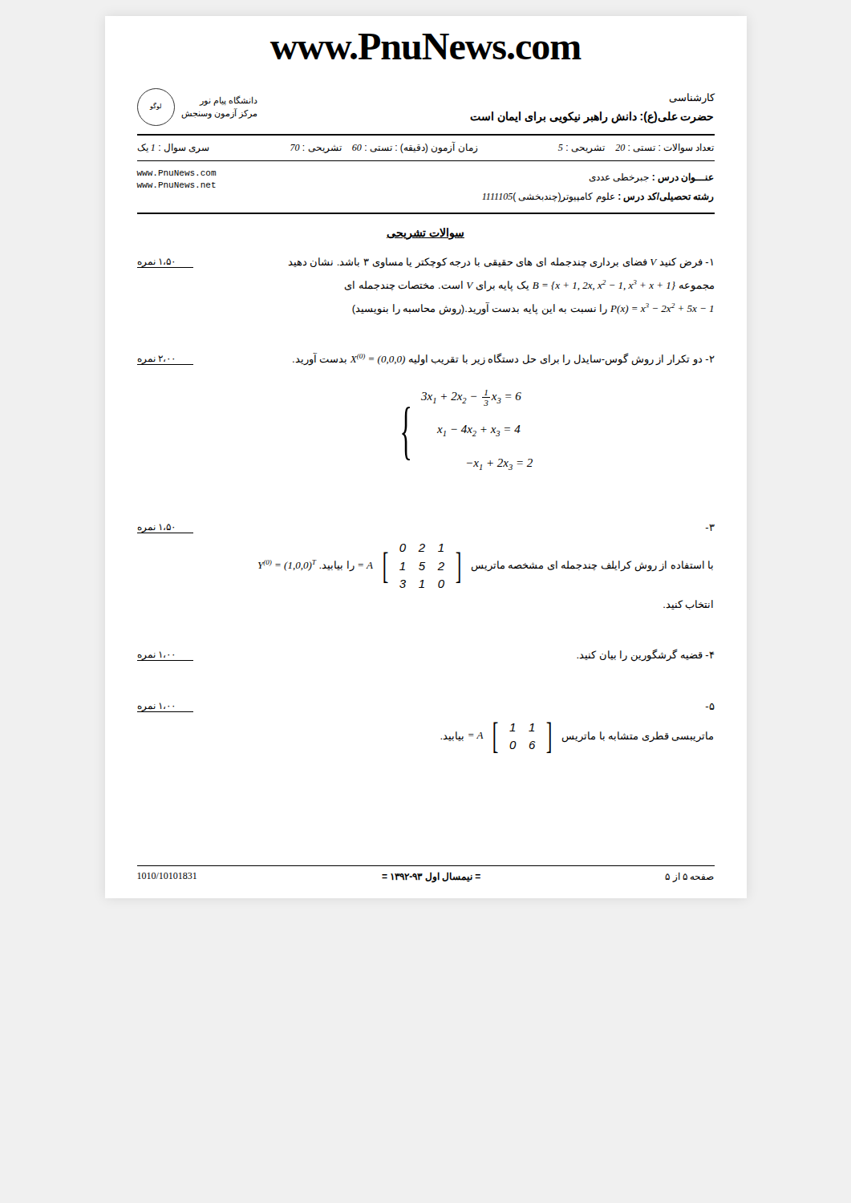www. PnuNews.com
کارشناسی
حضرت علی(ع): دانش راهبر نیکویی برای ایمان است
دانشگاه پیام نور
مرکز آزمون وسنجش
لوگو
تعداد سوالات : تستی : 20 تشریحی : 5
زمان آزمون (دقیقه) : تستی : 60 تشریحی : 70
سری سوال : 1 یک
عنـــوان درس : جبرخطی عددی
رشته تحصیلی/کد درس : علوم کامپیوتر(چندبخشی )1111105
www.PnuNews.com
www.PnuNews.net
سوالات تشریحی
۱- فرض کنید V فضای برداری چندجمله ای های حقیقی با درجه کوچکتر یا مساوی ۳ باشد. نشان دهید
مجموعه B = {x + 1, 2x, x2 − 1, x3 + x + 1} یک پایه برای V است. مختصات چندجمله ای
P(x) = x3 − 2x2 + 5x − 1 را نسبت به این پایه بدست آورید.(روش محاسبه را بنویسید)
۱،۵۰ نمره
۲- دو تکرار از روش گوس-سایدل را برای حل دستگاه زیر با تقریب اولیه X(0) = (0,0,0) بدست آورید.
{
3x1 + 2x2 − 13x3 = 6
x1 − 4x2 + x3 = 4
−x1 + 2x3 = 2
۲،۰۰ نمره
۳-
با استفاده از روش کرایلف چندجمله ای مشخصه ماتریس [ 120 251 013 ] = A را بیابید. Y(0) = (1,0,0)T
انتخاب کنید.
۱،۵۰ نمره
۴- قضیه گرشگورین را بیان کنید.
۱،۰۰ نمره
۵-
ماتریبسی قطری متشابه با ماتریس [ 11 60 ] = A بیابید.
۱،۰۰ نمره
صفحه ۵ از ۵
= نیمسال اول ۹۳-۱۳۹۲ =
1010/10101831